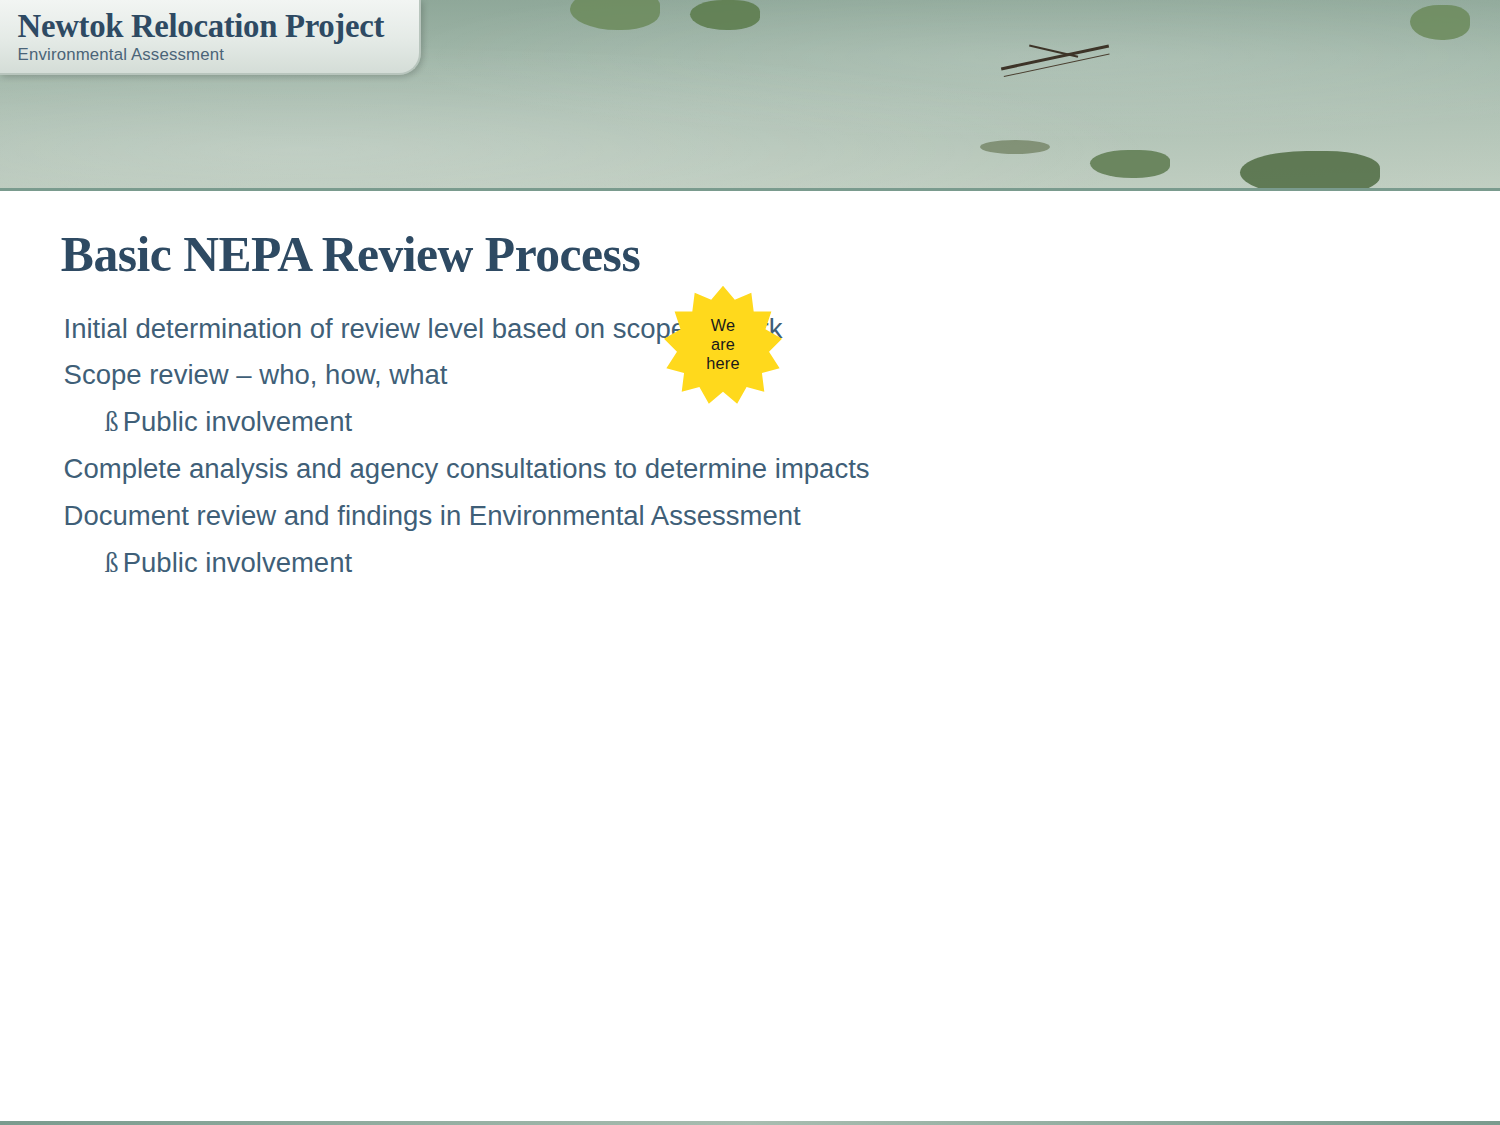Newtok Relocation Project
Environmental Assessment
Basic NEPA Review Process
We
are
here
Initial determination of review level based on scope of work
Scope review – who, how, what
ß Public involvement
Complete analysis and agency consultations to determine impacts
Document review and findings in Environmental Assessment
ß Public involvement